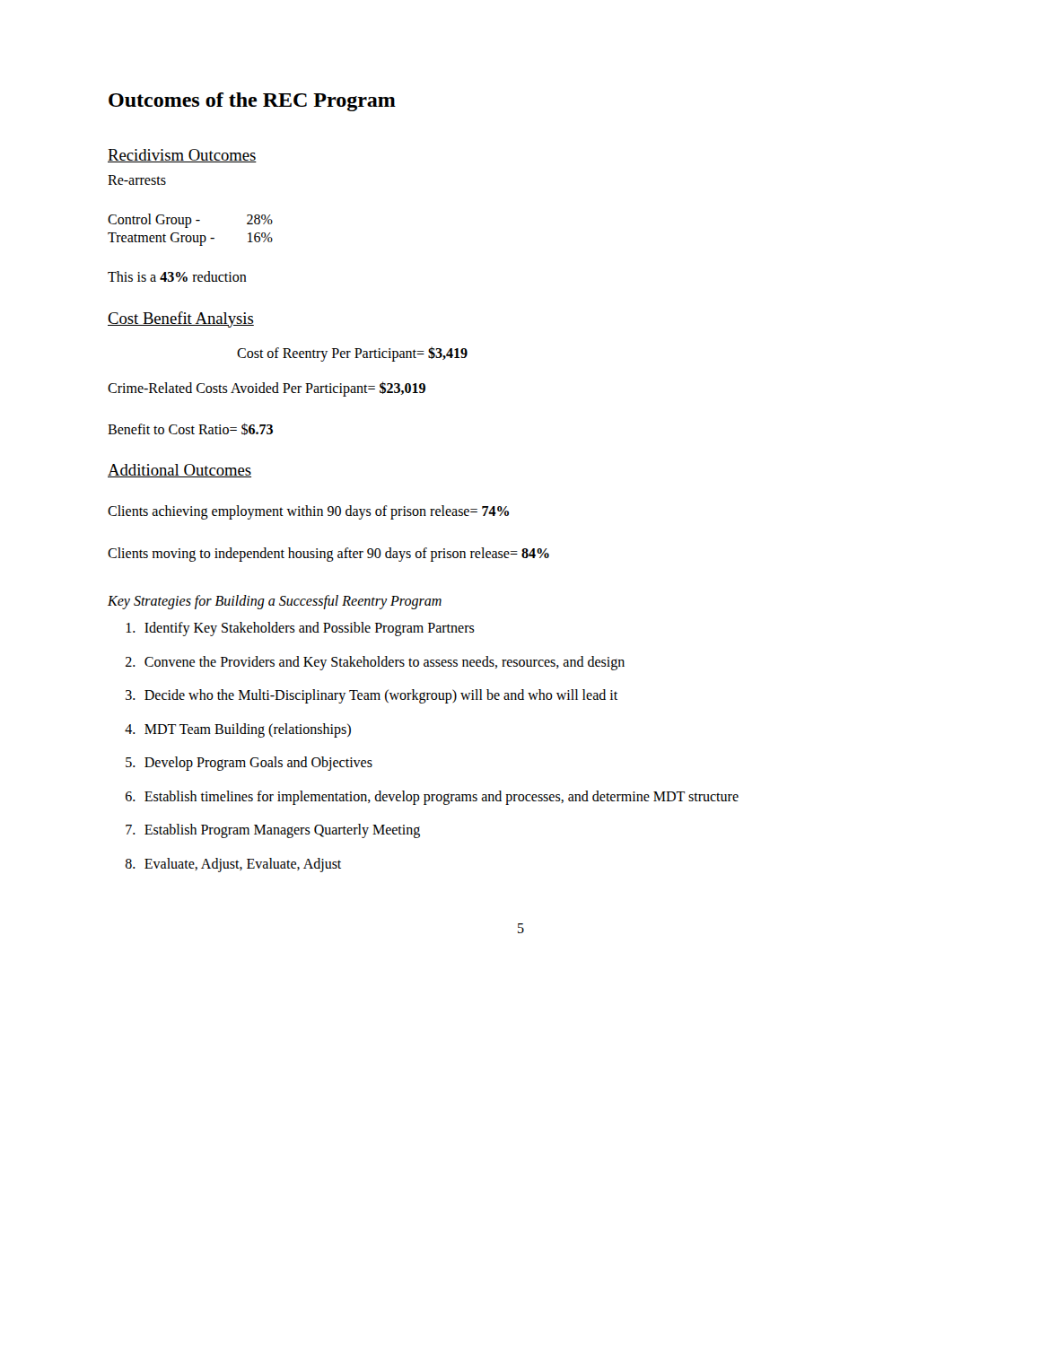Outcomes of the REC Program
Recidivism Outcomes
Re-arrests
| Control Group - | 28% |
| Treatment Group - | 16% |
This is a 43% reduction
Cost Benefit Analysis
Cost of Reentry Per Participant= $3,419
Crime-Related Costs Avoided Per Participant= $23,019
Benefit to Cost Ratio= $6.73
Additional Outcomes
Clients achieving employment within 90 days of prison release= 74%
Clients moving to independent housing after 90 days of prison release= 84%
Key Strategies for Building a Successful Reentry Program
Identify Key Stakeholders and Possible Program Partners
Convene the Providers and Key Stakeholders to assess needs, resources, and design
Decide who the Multi-Disciplinary Team (workgroup) will be and who will lead it
MDT Team Building (relationships)
Develop Program Goals and Objectives
Establish timelines for implementation, develop programs and processes, and determine MDT structure
Establish Program Managers Quarterly Meeting
Evaluate, Adjust, Evaluate, Adjust
5